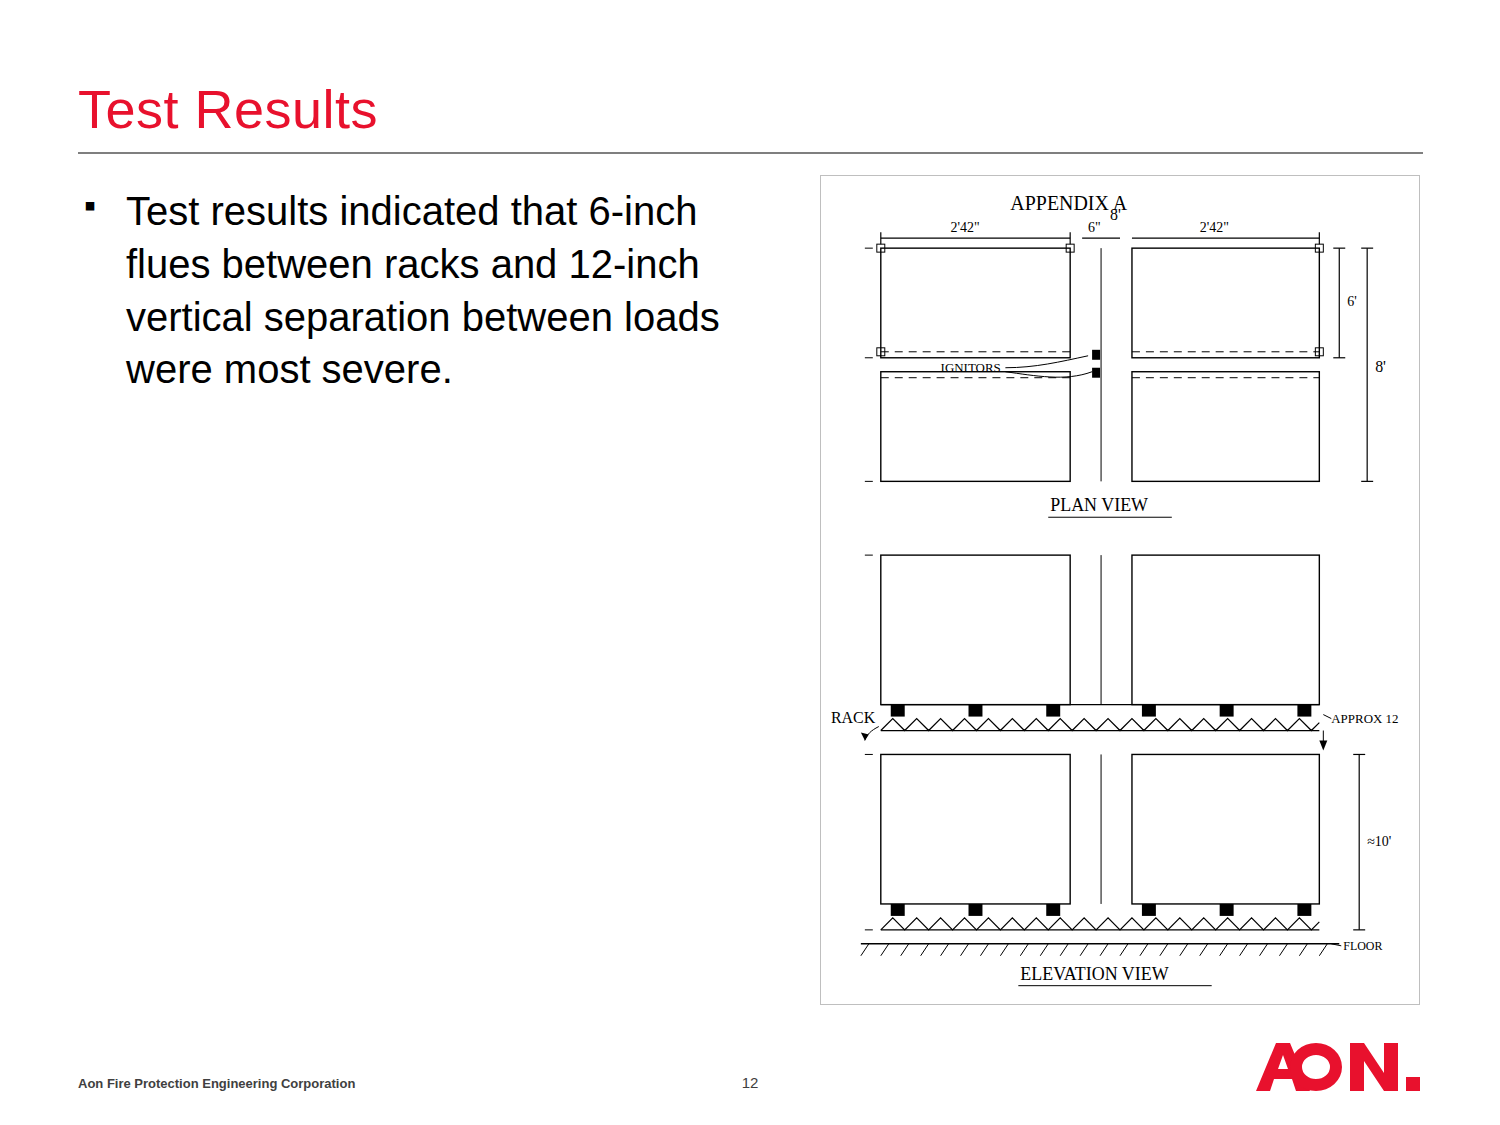Test Results
Test results indicated that 6-inch flues between racks and 12-inch vertical separation between loads were most severe.
APPENDIX A 2'42" 6" 2'42" 8' IGNITORS 6' 8' PLAN VIEW RACK APPROX 12 FLOOR ≈10' ELEVATION VIEW
Aon Fire Protection Engineering Corporation
12